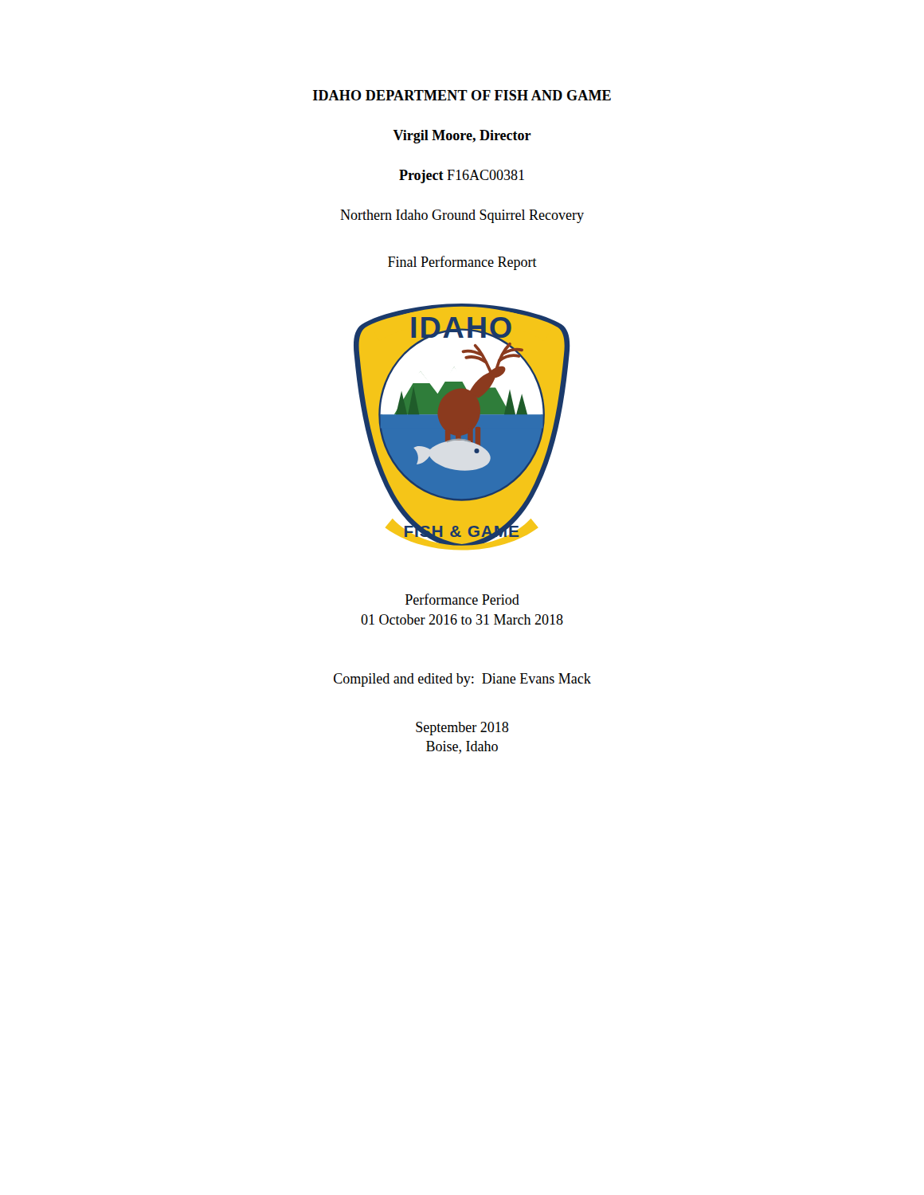IDAHO DEPARTMENT OF FISH AND GAME
Virgil Moore, Director
Project F16AC00381
Northern Idaho Ground Squirrel Recovery
Final Performance Report
IDAHO FISH & GAME
Performance Period
01 October 2016 to 31 March 2018
Compiled and edited by: Diane Evans Mack
September 2018
Boise, Idaho